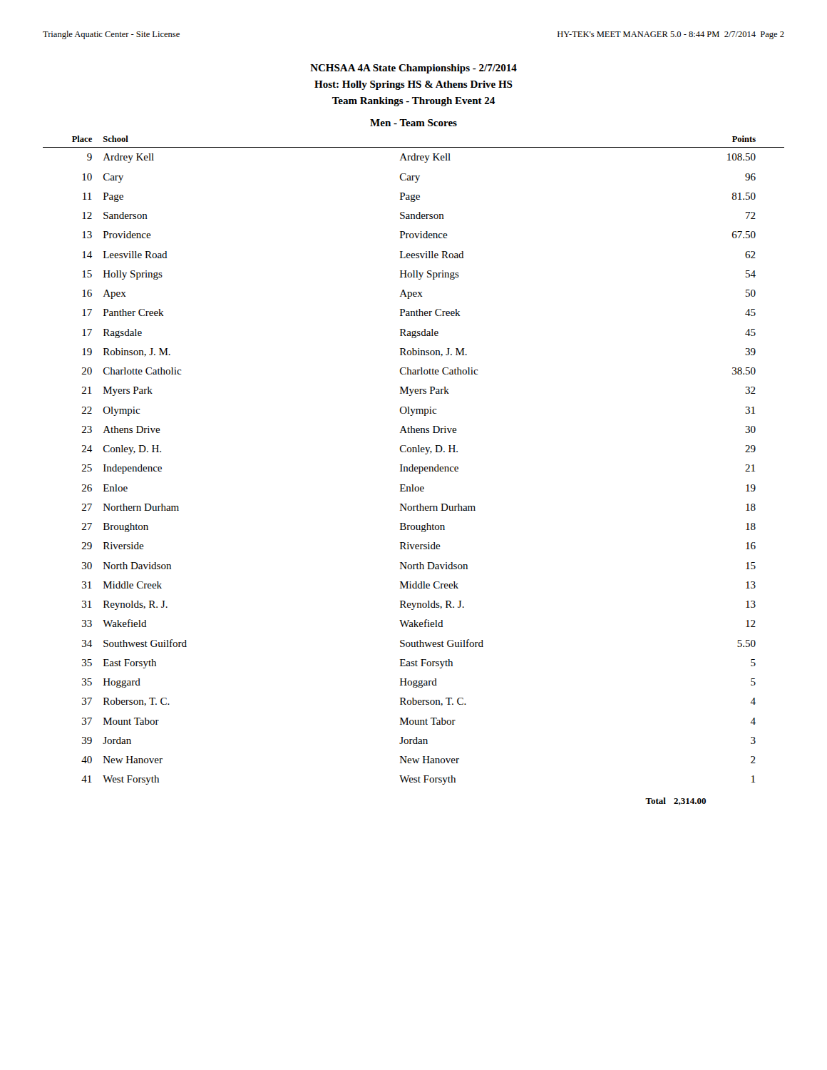Triangle Aquatic Center - Site License HY-TEK's MEET MANAGER 5.0 - 8:44 PM 2/7/2014 Page 2
NCHSAA 4A State Championships - 2/7/2014
Host: Holly Springs HS & Athens Drive HS
Team Rankings - Through Event 24
Men - Team Scores
| Place | School | | Points |
| --- | --- | --- | --- |
| 9 | Ardrey Kell | Ardrey Kell | 108.50 |
| 10 | Cary | Cary | 96 |
| 11 | Page | Page | 81.50 |
| 12 | Sanderson | Sanderson | 72 |
| 13 | Providence | Providence | 67.50 |
| 14 | Leesville Road | Leesville Road | 62 |
| 15 | Holly Springs | Holly Springs | 54 |
| 16 | Apex | Apex | 50 |
| 17 | Panther Creek | Panther Creek | 45 |
| 17 | Ragsdale | Ragsdale | 45 |
| 19 | Robinson, J. M. | Robinson, J. M. | 39 |
| 20 | Charlotte Catholic | Charlotte Catholic | 38.50 |
| 21 | Myers Park | Myers Park | 32 |
| 22 | Olympic | Olympic | 31 |
| 23 | Athens Drive | Athens Drive | 30 |
| 24 | Conley, D. H. | Conley, D. H. | 29 |
| 25 | Independence | Independence | 21 |
| 26 | Enloe | Enloe | 19 |
| 27 | Northern Durham | Northern Durham | 18 |
| 27 | Broughton | Broughton | 18 |
| 29 | Riverside | Riverside | 16 |
| 30 | North Davidson | North Davidson | 15 |
| 31 | Middle Creek | Middle Creek | 13 |
| 31 | Reynolds, R. J. | Reynolds, R. J. | 13 |
| 33 | Wakefield | Wakefield | 12 |
| 34 | Southwest Guilford | Southwest Guilford | 5.50 |
| 35 | East Forsyth | East Forsyth | 5 |
| 35 | Hoggard | Hoggard | 5 |
| 37 | Roberson, T. C. | Roberson, T. C. | 4 |
| 37 | Mount Tabor | Mount Tabor | 4 |
| 39 | Jordan | Jordan | 3 |
| 40 | New Hanover | New Hanover | 2 |
| 41 | West Forsyth | West Forsyth | 1 |
| | | Total | 2,314.00 |